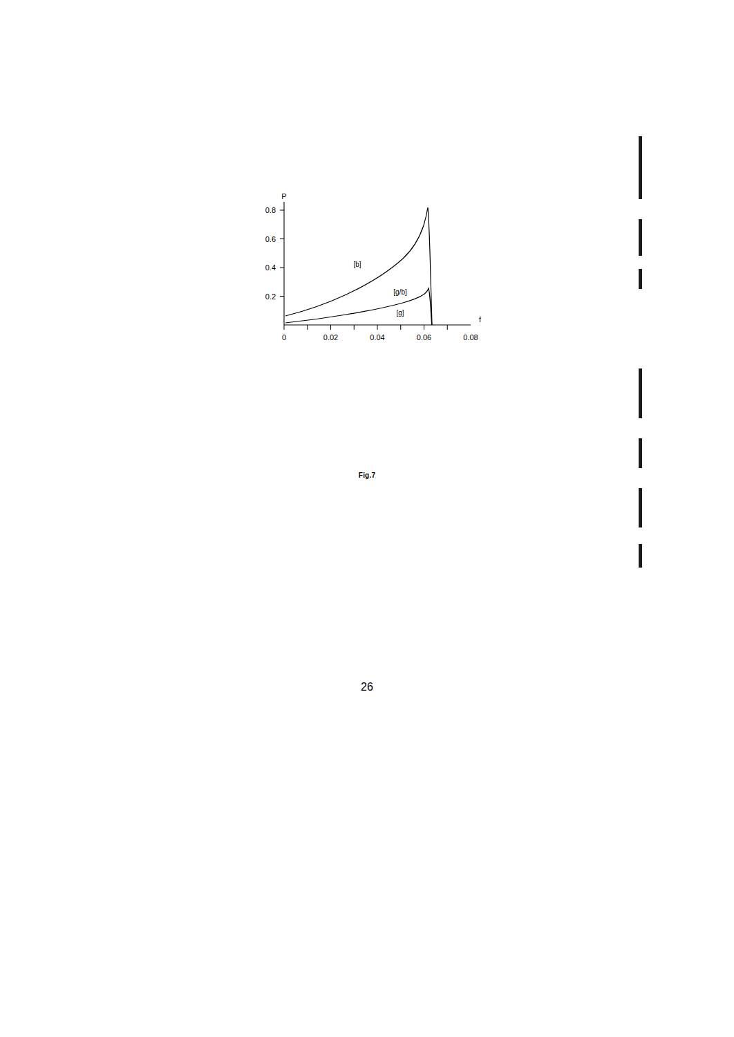0.8 0.6 0.4 0.2 P 0 0.02 0.04 0.06 0.08 f [b] [g/b] [g]
Fig.7
26